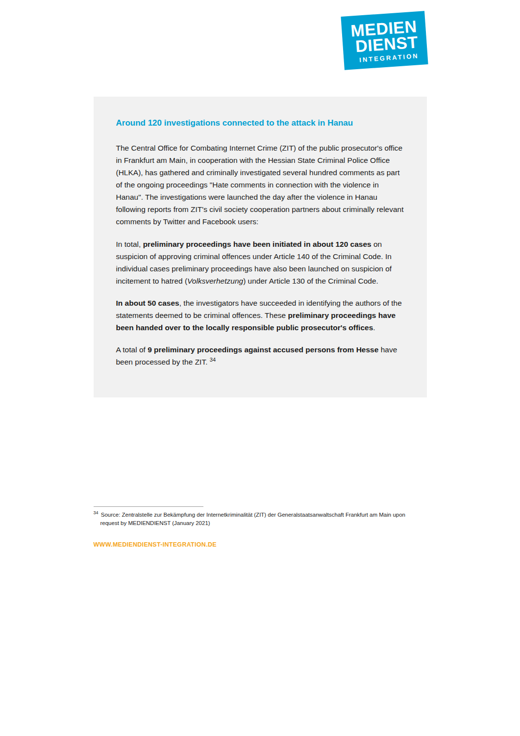MEDIEN DIENST INTEGRATION
Around 120 investigations connected to the attack in Hanau
The Central Office for Combating Internet Crime (ZIT) of the public prosecutor's office in Frankfurt am Main, in cooperation with the Hessian State Criminal Police Office (HLKA), has gathered and criminally investigated several hundred comments as part of the ongoing proceedings "Hate comments in connection with the violence in Hanau". The investigations were launched the day after the violence in Hanau following reports from ZIT's civil society cooperation partners about criminally relevant comments by Twitter and Facebook users:
In total, preliminary proceedings have been initiated in about 120 cases on suspicion of approving criminal offences under Article 140 of the Criminal Code. In individual cases preliminary proceedings have also been launched on suspicion of incitement to hatred (Volksverhetzung) under Article 130 of the Criminal Code.
In about 50 cases, the investigators have succeeded in identifying the authors of the statements deemed to be criminal offences. These preliminary proceedings have been handed over to the locally responsible public prosecutor's offices.
A total of 9 preliminary proceedings against accused persons from Hesse have been processed by the ZIT. 34
34 Source: Zentralstelle zur Bekämpfung der Internetkriminalität (ZIT) der Generalstaatsanwaltschaft Frankfurt am Main upon request by MEDIENDIENST (January 2021)
WWW.MEDIENDIENST-INTEGRATION.DE